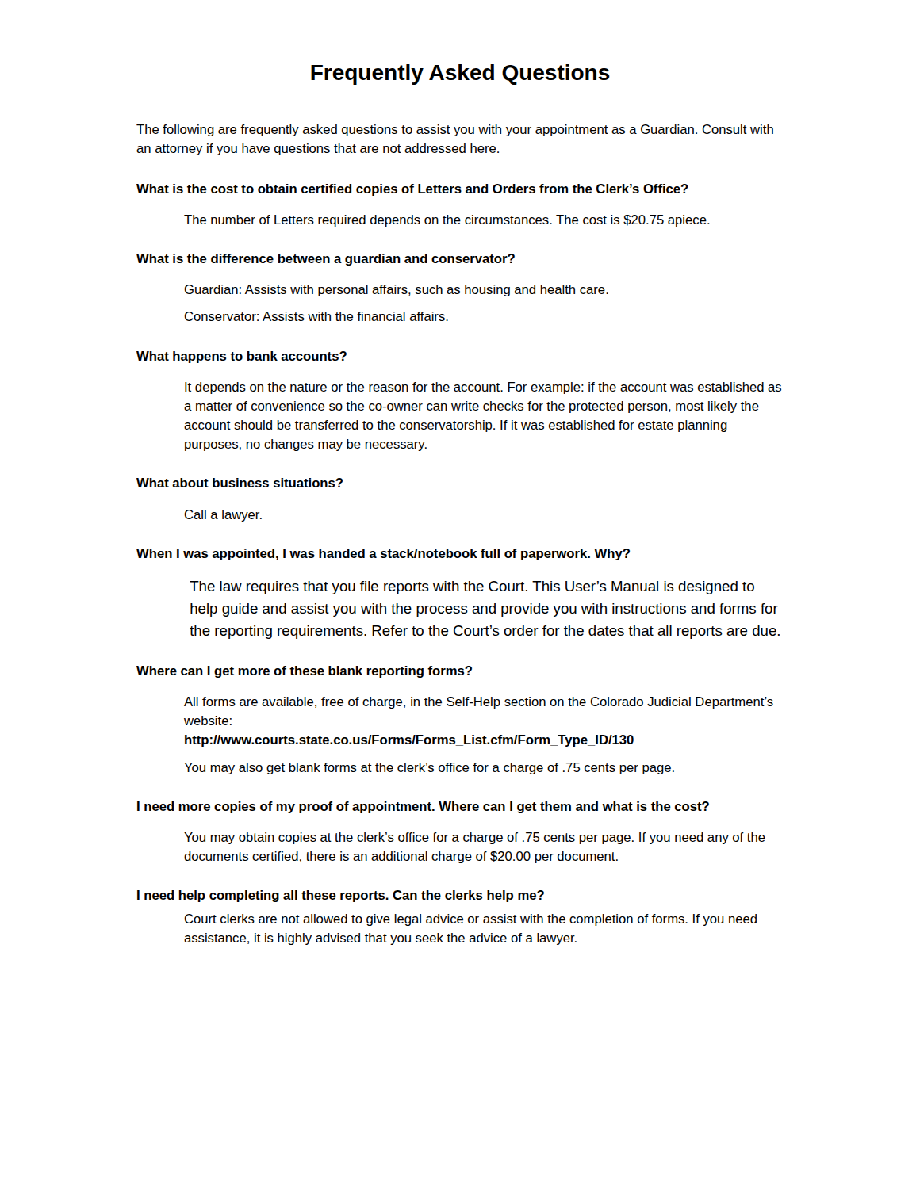Frequently Asked Questions
The following are frequently asked questions to assist you with your appointment as a Guardian. Consult with an attorney if you have questions that are not addressed here.
What is the cost to obtain certified copies of Letters and Orders from the Clerk’s Office?
The number of Letters required depends on the circumstances. The cost is $20.75 apiece.
What is the difference between a guardian and conservator?
Guardian: Assists with personal affairs, such as housing and health care.
Conservator: Assists with the financial affairs.
What happens to bank accounts?
It depends on the nature or the reason for the account. For example: if the account was established as a matter of convenience so the co-owner can write checks for the protected person, most likely the account should be transferred to the conservatorship. If it was established for estate planning purposes, no changes may be necessary.
What about business situations?
Call a lawyer.
When I was appointed, I was handed a stack/notebook full of paperwork. Why?
The law requires that you file reports with the Court. This User’s Manual is designed to help guide and assist you with the process and provide you with instructions and forms for the reporting requirements. Refer to the Court’s order for the dates that all reports are due.
Where can I get more of these blank reporting forms?
All forms are available, free of charge, in the Self-Help section on the Colorado Judicial Department’s website:
http://www.courts.state.co.us/Forms/Forms_List.cfm/Form_Type_ID/130
You may also get blank forms at the clerk’s office for a charge of .75 cents per page.
I need more copies of my proof of appointment. Where can I get them and what is the cost?
You may obtain copies at the clerk’s office for a charge of .75 cents per page. If you need any of the documents certified, there is an additional charge of $20.00 per document.
I need help completing all these reports. Can the clerks help me?
Court clerks are not allowed to give legal advice or assist with the completion of forms. If you need assistance, it is highly advised that you seek the advice of a lawyer.